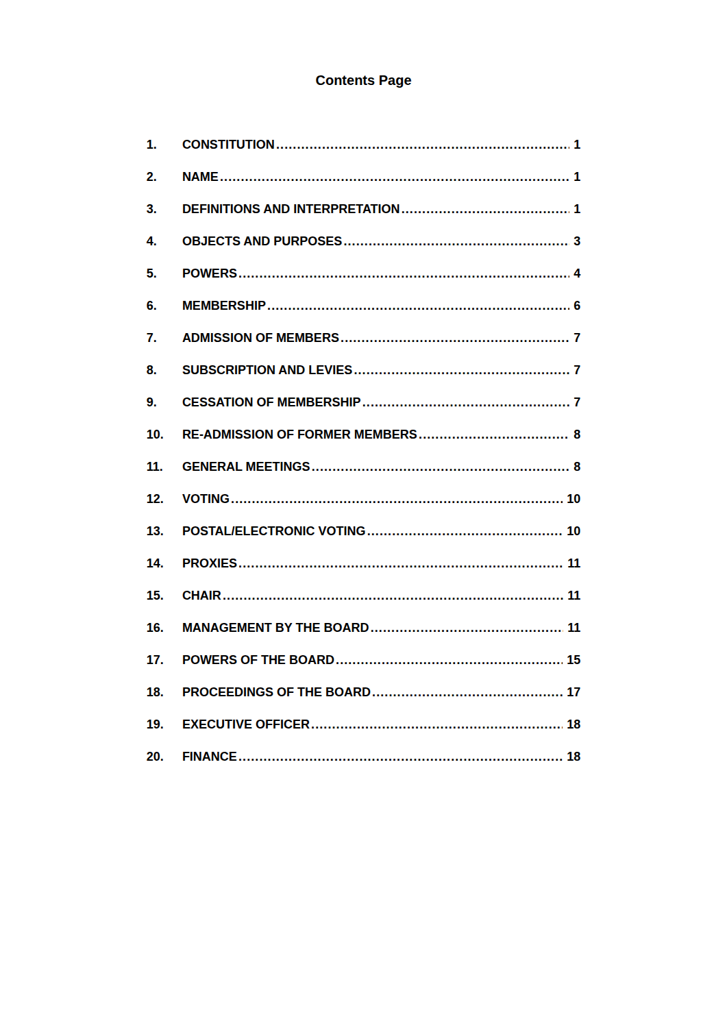Contents Page
1. CONSTITUTION .................................................................................................. 1
2. NAME .................................................................................................................. 1
3. DEFINITIONS AND INTERPRETATION ............................................................. 1
4. OBJECTS AND PURPOSES ............................................................................. 3
5. POWERS ........................................................................................................... 4
6. MEMBERSHIP .................................................................................................. 6
7. ADMISSION OF MEMBERS .............................................................................. 7
8. SUBSCRIPTION AND LEVIES .......................................................................... 7
9. CESSATION OF MEMBERSHIP ......................................................................... 7
10. RE-ADMISSION OF FORMER MEMBERS ......................................................... 8
11. GENERAL MEETINGS ....................................................................................... 8
12. VOTING ............................................................................................................. 10
13. POSTAL/ELECTRONIC VOTING ....................................................................... 10
14. PROXIES .......................................................................................................... 11
15. CHAIR ............................................................................................................... 11
16. MANAGEMENT BY THE BOARD ...................................................................... 11
17. POWERS OF THE BOARD ............................................................................... 15
18. PROCEEDINGS OF THE BOARD ..................................................................... 17
19. EXECUTIVE OFFICER ..................................................................................... 18
20. FINANCE .......................................................................................................... 18